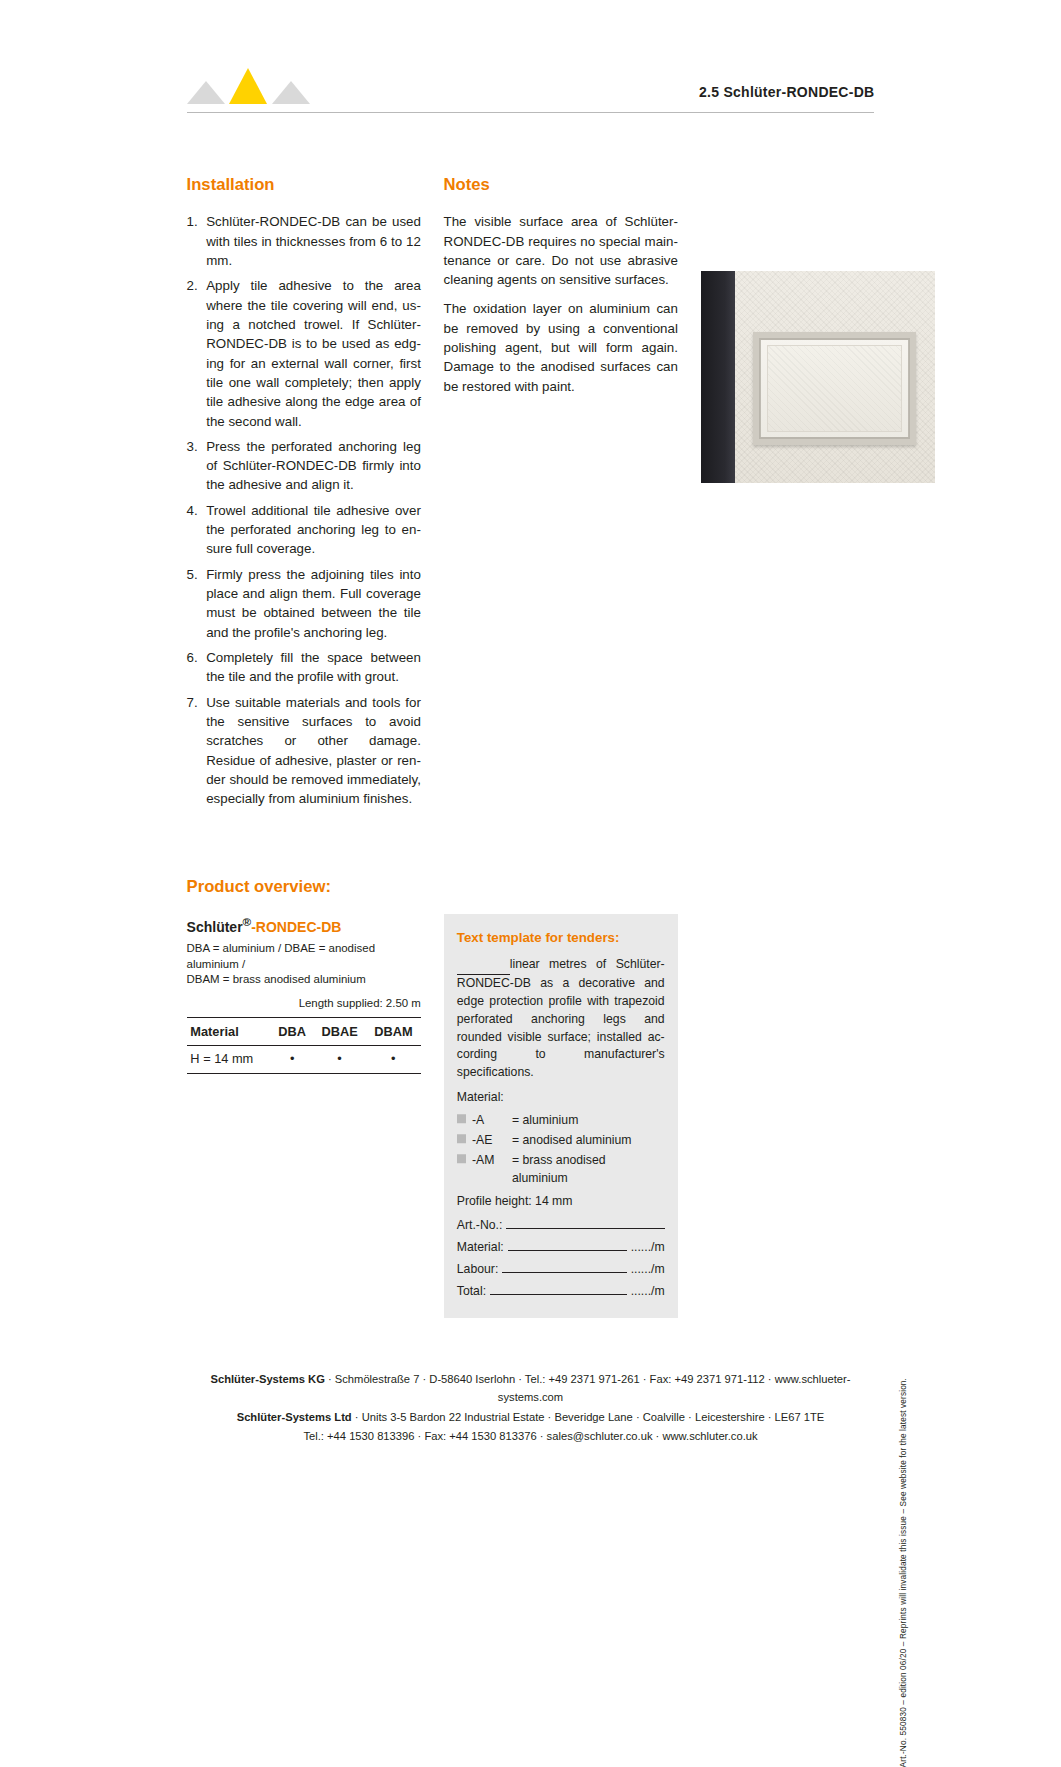2.5 Schlüter-RONDEC-DB
Installation
Schlüter-RONDEC-DB can be used with tiles in thicknesses from 6 to 12 mm.
Apply tile adhesive to the area where the tile covering will end, using a notched trowel. If Schlüter-RONDEC-DB is to be used as edging for an external wall corner, first tile one wall completely; then apply tile adhesive along the edge area of the second wall.
Press the perforated anchoring leg of Schlüter-RONDEC-DB firmly into the adhesive and align it.
Trowel additional tile adhesive over the perforated anchoring leg to ensure full coverage.
Firmly press the adjoining tiles into place and align them. Full coverage must be obtained between the tile and the profile's anchoring leg.
Completely fill the space between the tile and the profile with grout.
Use suitable materials and tools for the sensitive surfaces to avoid scratches or other damage. Residue of adhesive, plaster or render should be removed immediately, especially from aluminium finishes.
Notes
The visible surface area of Schlüter-RONDEC-DB requires no special maintenance or care. Do not use abrasive cleaning agents on sensitive surfaces.
The oxidation layer on aluminium can be removed by using a conventional polishing agent, but will form again. Damage to the anodised surfaces can be restored with paint.
Product overview:
Schlüter®-RONDEC-DB
DBA = aluminium / DBAE = anodised aluminium /
DBAM = brass anodised aluminium
Length supplied: 2.50 m
| Material | DBA | DBAE | DBAM |
| --- | --- | --- | --- |
| H = 14 mm | • | • | • |
Text template for tenders:
linear metres of Schlüter-RONDEC-DB as a decorative and edge protection profile with trapezoid perforated anchoring legs and rounded visible surface; installed according to manufacturer's specifications.
Material:
-A= aluminium
-AE= anodised aluminium
-AM= brass anodised aluminium
Profile height: 14 mm
Art.-No.:
Material: ....../m
Labour: ....../m
Total: ....../m
Schlüter-Systems KG · Schmölestraße 7 · D-58640 Iserlohn · Tel.: +49 2371 971-261 · Fax: +49 2371 971-112 · www.schlueter-systems.com
Schlüter-Systems Ltd · Units 3-5 Bardon 22 Industrial Estate · Beveridge Lane · Coalville · Leicestershire · LE67 1TE
Tel.: +44 1530 813396 · Fax: +44 1530 813376 · sales@schluter.co.uk · www.schluter.co.uk
Art.-No. 550830 – edition 06/20 – Reprints will invalidate this issue – See website for the latest version.